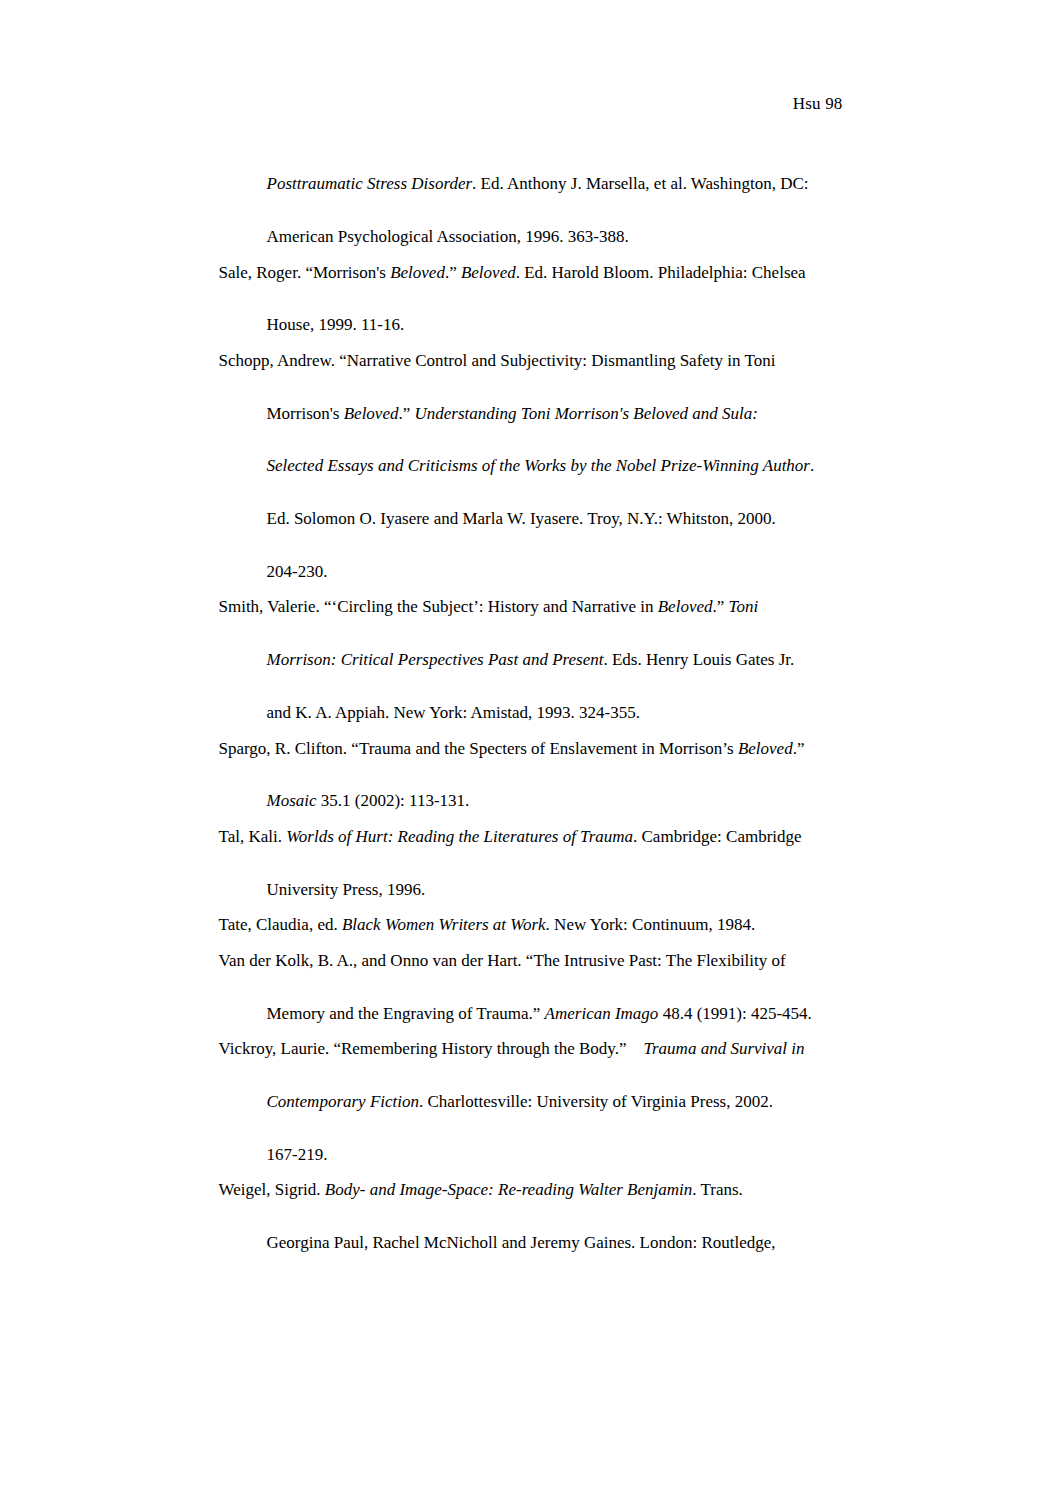Hsu 98
Posttraumatic Stress Disorder. Ed. Anthony J. Marsella, et al. Washington, DC:
American Psychological Association, 1996. 363-388.
Sale, Roger. “Morrison's Beloved.” Beloved. Ed. Harold Bloom. Philadelphia: Chelsea
House, 1999. 11-16.
Schopp, Andrew. “Narrative Control and Subjectivity: Dismantling Safety in Toni
Morrison's Beloved.” Understanding Toni Morrison's Beloved and Sula:
Selected Essays and Criticisms of the Works by the Nobel Prize-Winning Author.
Ed. Solomon O. Iyasere and Marla W. Iyasere. Troy, N.Y.: Whitston, 2000.
204-230.
Smith, Valerie. “‘Circling the Subject’: History and Narrative in Beloved.” Toni
Morrison: Critical Perspectives Past and Present. Eds. Henry Louis Gates Jr.
and K. A. Appiah. New York: Amistad, 1993. 324-355.
Spargo, R. Clifton. “Trauma and the Specters of Enslavement in Morrison’s Beloved.”
Mosaic 35.1 (2002): 113-131.
Tal, Kali. Worlds of Hurt: Reading the Literatures of Trauma. Cambridge: Cambridge
University Press, 1996.
Tate, Claudia, ed. Black Women Writers at Work. New York: Continuum, 1984.
Van der Kolk, B. A., and Onno van der Hart. “The Intrusive Past: The Flexibility of
Memory and the Engraving of Trauma.” American Imago 48.4 (1991): 425-454.
Vickroy, Laurie. “Remembering History through the Body.” Trauma and Survival in
Contemporary Fiction. Charlottesville: University of Virginia Press, 2002.
167-219.
Weigel, Sigrid. Body- and Image-Space: Re-reading Walter Benjamin. Trans.
Georgina Paul, Rachel McNicholl and Jeremy Gaines. London: Routledge,